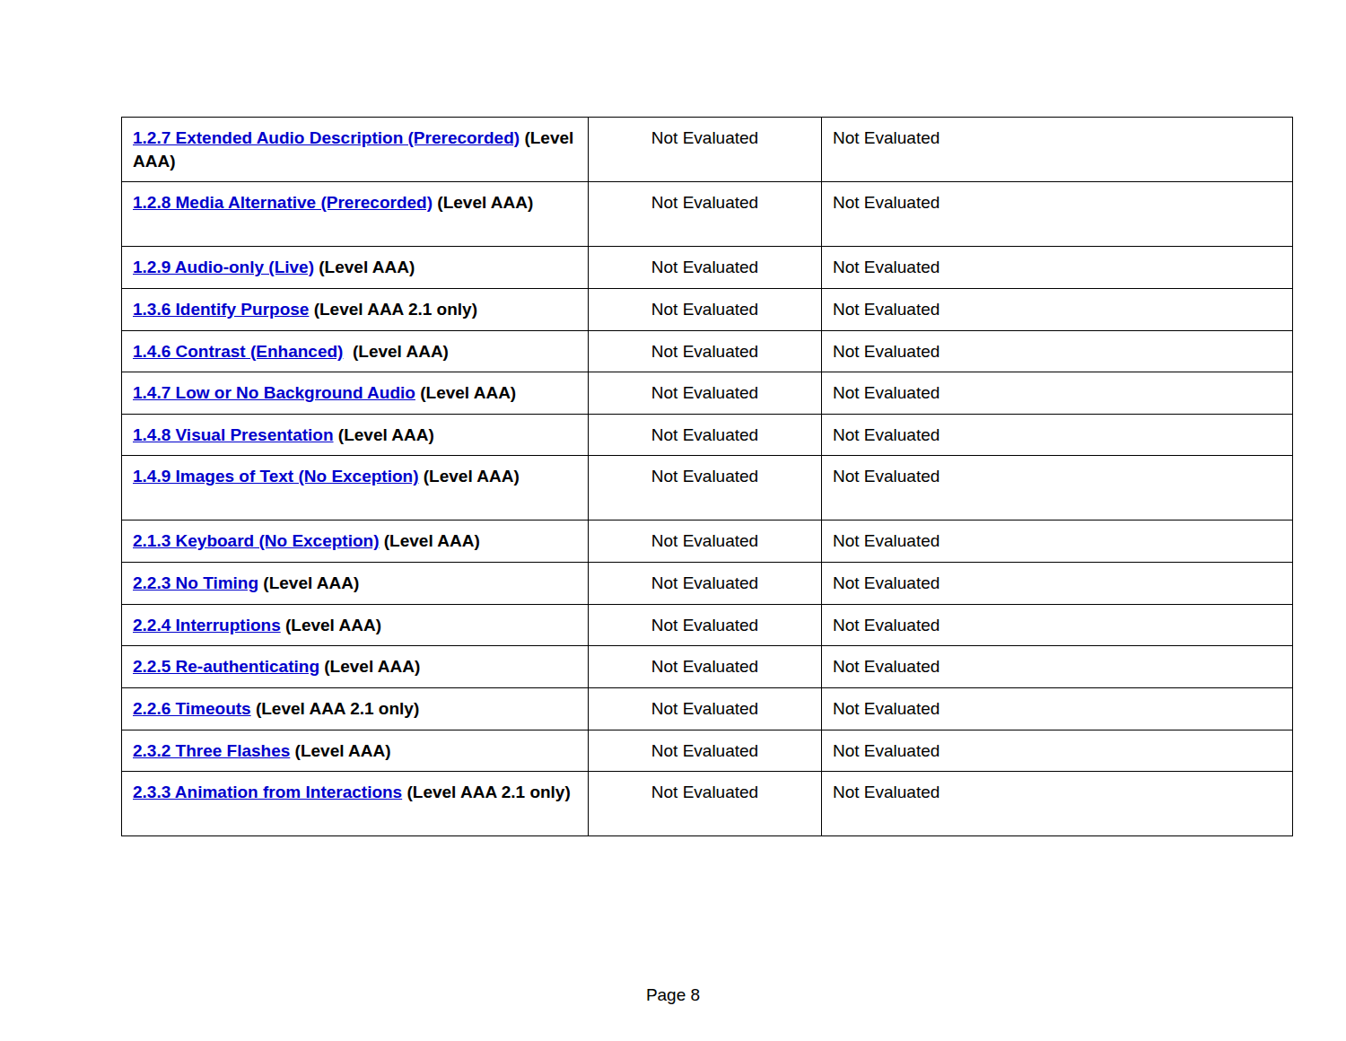| 1.2.7 Extended Audio Description (Prerecorded) (Level AAA) | Not Evaluated | Not Evaluated |
| 1.2.8 Media Alternative (Prerecorded) (Level AAA) | Not Evaluated | Not Evaluated |
| 1.2.9 Audio-only (Live) (Level AAA) | Not Evaluated | Not Evaluated |
| 1.3.6 Identify Purpose (Level AAA 2.1 only) | Not Evaluated | Not Evaluated |
| 1.4.6 Contrast (Enhanced) (Level AAA) | Not Evaluated | Not Evaluated |
| 1.4.7 Low or No Background Audio (Level AAA) | Not Evaluated | Not Evaluated |
| 1.4.8 Visual Presentation (Level AAA) | Not Evaluated | Not Evaluated |
| 1.4.9 Images of Text (No Exception) (Level AAA) | Not Evaluated | Not Evaluated |
| 2.1.3 Keyboard (No Exception) (Level AAA) | Not Evaluated | Not Evaluated |
| 2.2.3 No Timing (Level AAA) | Not Evaluated | Not Evaluated |
| 2.2.4 Interruptions (Level AAA) | Not Evaluated | Not Evaluated |
| 2.2.5 Re-authenticating (Level AAA) | Not Evaluated | Not Evaluated |
| 2.2.6 Timeouts (Level AAA 2.1 only) | Not Evaluated | Not Evaluated |
| 2.3.2 Three Flashes (Level AAA) | Not Evaluated | Not Evaluated |
| 2.3.3 Animation from Interactions (Level AAA 2.1 only) | Not Evaluated | Not Evaluated |
Page 8